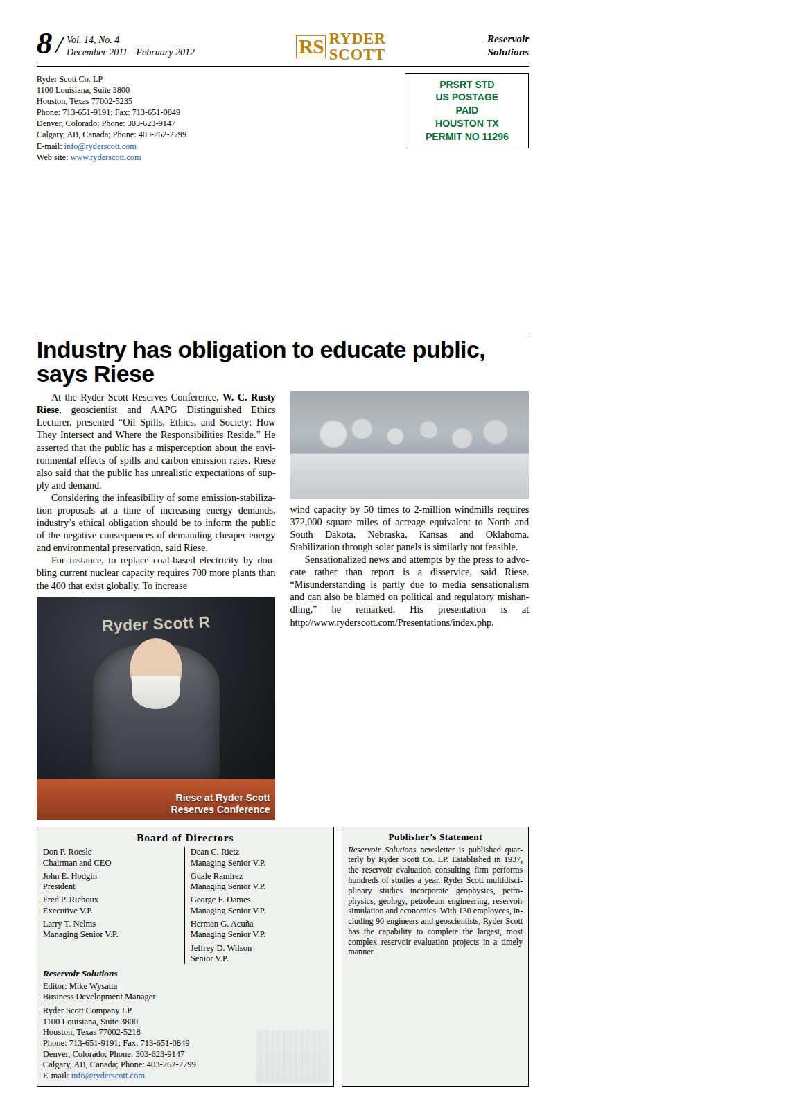8
/
Vol. 14, No. 4
December 2011—February 2012
RS RYDERSCOTT
Reservoir
Solutions
Ryder Scott Co. LP
1100 Louisiana, Suite 3800
Houston, Texas 77002-5235
Phone: 713-651-9191; Fax: 713-651-0849
Denver, Colorado; Phone: 303-623-9147
Calgary, AB, Canada; Phone: 403-262-2799
E-mail: info@ryderscott.com
Web site: www.ryderscott.com
PRSRT STD
US POSTAGE
PAID
HOUSTON TX
PERMIT NO 11296
Industry has obligation to educate public, says Riese
At the Ryder Scott Reserves Conference, W. C. Rusty Riese, geoscientist and AAPG Distinguished Ethics Lecturer, presented “Oil Spills, Ethics, and Society: How They Intersect and Where the Responsibilities Reside.” He asserted that the public has a misperception about the environmental effects of spills and carbon emission rates. Riese also said that the public has unrealistic expectations of supply and demand.
Considering the infeasibility of some emission-stabilization proposals at a time of increasing energy demands, industry’s ethical obligation should be to inform the public of the negative consequences of demanding cheaper energy and environmental preservation, said Riese.
For instance, to replace coal-based electricity by doubling current nuclear capacity requires 700 more plants than the 400 that exist globally. To increase
Ryder Scott R
Riese at Ryder Scott
Reserves Conference
wind capacity by 50 times to 2-million windmills requires 372,000 square miles of acreage equivalent to North and South Dakota, Nebraska, Kansas and Oklahoma. Stabilization through solar panels is similarly not feasible.
Sensationalized news and attempts by the press to advocate rather than report is a disservice, said Riese. “Misunderstanding is partly due to media sensationalism and can also be blamed on political and regulatory mishandling,” he remarked. His presentation is at http://www.ryderscott.com/Presentations/index.php.
Board of Directors
Don P. Roesle
Chairman and CEO
John E. Hodgin
President
Fred P. Richoux
Executive V.P.
Larry T. Nelms
Managing Senior V.P.
Dean C. Rietz
Managing Senior V.P.
Guale Ramirez
Managing Senior V.P.
George F. Dames
Managing Senior V.P.
Herman G. Acuña
Managing Senior V.P.
Jeffrey D. Wilson
Senior V.P.
Reservoir Solutions Editor: Mike Wysatta
Business Development Manager
Ryder Scott Company LP
1100 Louisiana, Suite 3800
Houston, Texas 77002-5218
Phone: 713-651-9191; Fax: 713-651-0849
Denver, Colorado; Phone: 303-623-9147
Calgary, AB, Canada; Phone: 403-262-2799
E-mail: info@ryderscott.com
Publisher’s Statement Reservoir Solutions newsletter is published quarterly by Ryder Scott Co. LP. Established in 1937, the reservoir evaluation consulting firm performs hundreds of studies a year. Ryder Scott multidisciplinary studies incorporate geophysics, petrophysics, geology, petroleum engineering, reservoir simulation and economics. With 130 employees, including 90 engineers and geoscientists, Ryder Scott has the capability to complete the largest, most complex reservoir-evaluation projects in a timely manner.